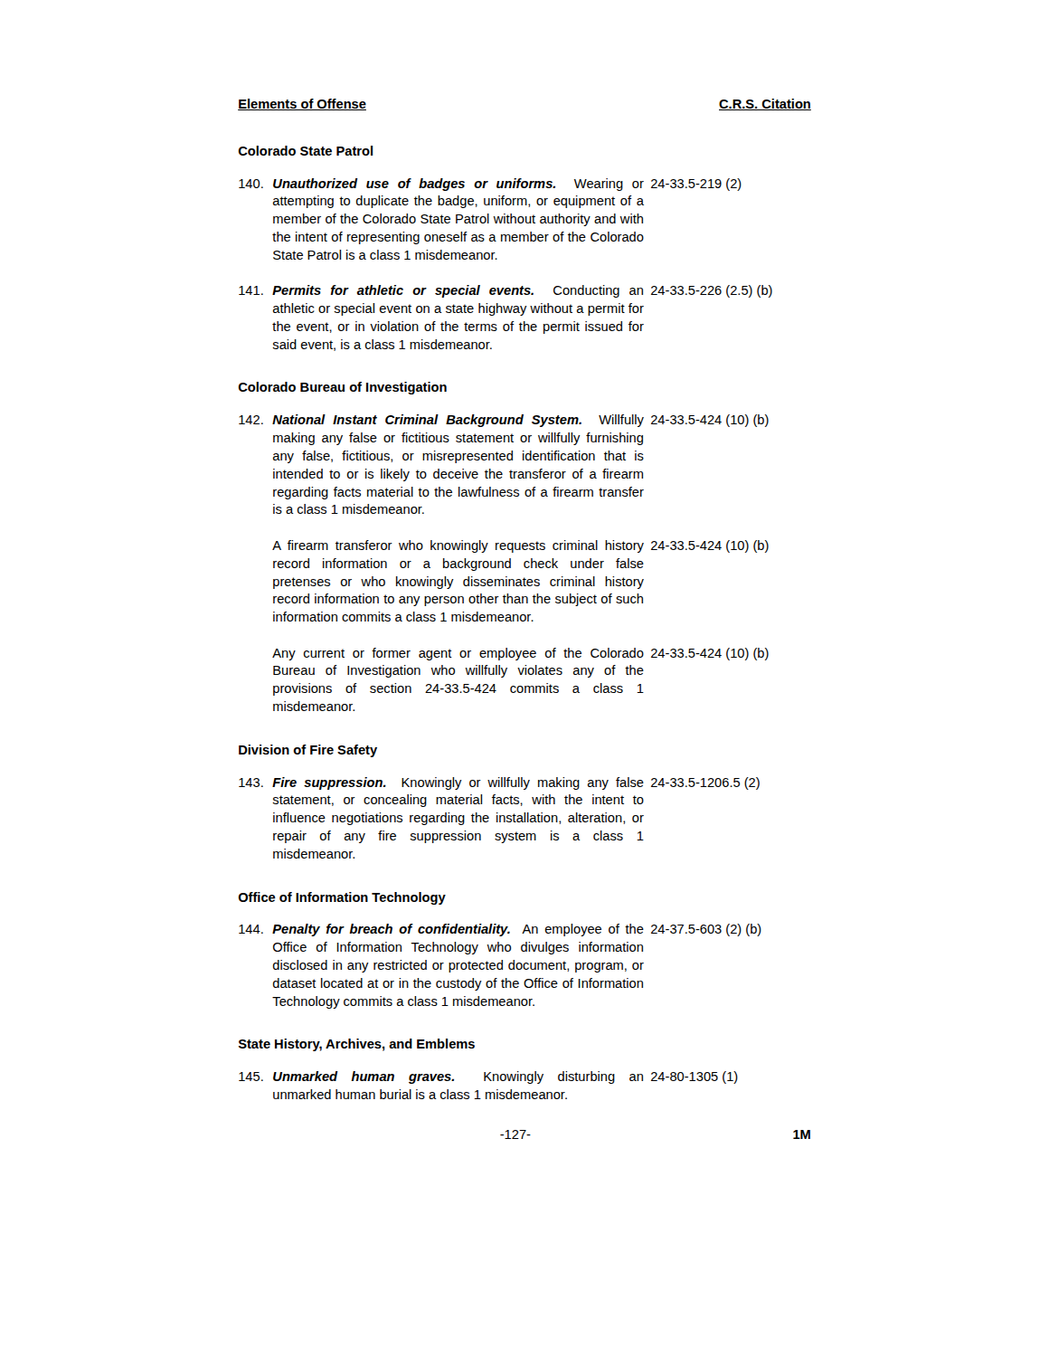Elements of Offense
C.R.S. Citation
Colorado State Patrol
140.
Unauthorized use of badges or uniforms. Wearing or attempting to duplicate the badge, uniform, or equipment of a member of the Colorado State Patrol without authority and with the intent of representing oneself as a member of the Colorado State Patrol is a class 1 misdemeanor.
24-33.5-219 (2)
141.
Permits for athletic or special events. Conducting an athletic or special event on a state highway without a permit for the event, or in violation of the terms of the permit issued for said event, is a class 1 misdemeanor.
24-33.5-226 (2.5) (b)
Colorado Bureau of Investigation
142.
National Instant Criminal Background System. Willfully making any false or fictitious statement or willfully furnishing any false, fictitious, or misrepresented identification that is intended to or is likely to deceive the transferor of a firearm regarding facts material to the lawfulness of a firearm transfer is a class 1 misdemeanor.
24-33.5-424 (10) (b)
A firearm transferor who knowingly requests criminal history record information or a background check under false pretenses or who knowingly disseminates criminal history record information to any person other than the subject of such information commits a class 1 misdemeanor.
24-33.5-424 (10) (b)
Any current or former agent or employee of the Colorado Bureau of Investigation who willfully violates any of the provisions of section 24-33.5-424 commits a class 1 misdemeanor.
24-33.5-424 (10) (b)
Division of Fire Safety
143.
Fire suppression. Knowingly or willfully making any false statement, or concealing material facts, with the intent to influence negotiations regarding the installation, alteration, or repair of any fire suppression system is a class 1 misdemeanor.
24-33.5-1206.5 (2)
Office of Information Technology
144.
Penalty for breach of confidentiality. An employee of the Office of Information Technology who divulges information disclosed in any restricted or protected document, program, or dataset located at or in the custody of the Office of Information Technology commits a class 1 misdemeanor.
24-37.5-603 (2) (b)
State History, Archives, and Emblems
145.
Unmarked human graves. Knowingly disturbing an unmarked human burial is a class 1 misdemeanor.
24-80-1305 (1)
-127-
1M